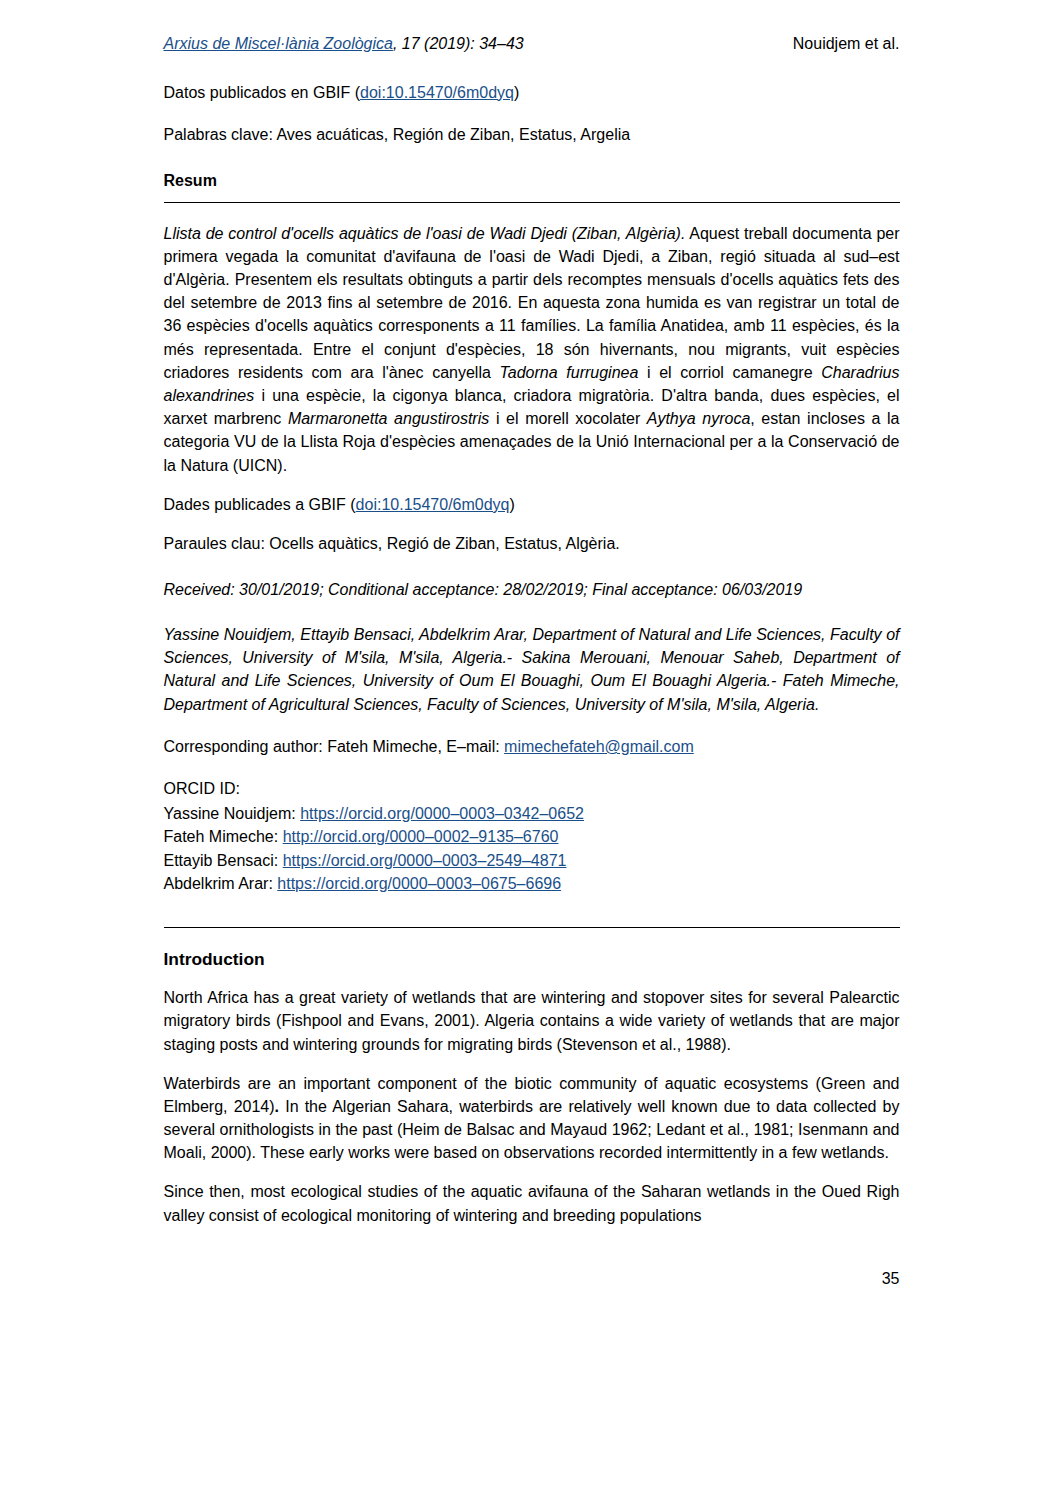Arxius de Miscel·lània Zoològica, 17 (2019): 34–43
Nouidjem et al.
Datos publicados en GBIF (doi:10.15470/6m0dyq)
Palabras clave: Aves acuáticas, Región de Ziban, Estatus, Argelia
Resum
Llista de control d'ocells aquàtics de l'oasi de Wadi Djedi (Ziban, Algèria). Aquest treball documenta per primera vegada la comunitat d'avifauna de l'oasi de Wadi Djedi, a Ziban, regió situada al sud–est d'Algèria. Presentem els resultats obtinguts a partir dels recomptes mensuals d'ocells aquàtics fets des del setembre de 2013 fins al setembre de 2016. En aquesta zona humida es van registrar un total de 36 espècies d'ocells aquàtics corresponents a 11 famílies. La família Anatidea, amb 11 espècies, és la més representada. Entre el conjunt d'espècies, 18 són hivernants, nou migrants, vuit espècies criadores residents com ara l'ànec canyella Tadorna furruginea i el corriol camanegre Charadrius alexandrines i una espècie, la cigonya blanca, criadora migratòria. D'altra banda, dues espècies, el xarxet marbrenc Marmaronetta angustirostris i el morell xocolater Aythya nyroca, estan incloses a la categoria VU de la Llista Roja d'espècies amenaçades de la Unió Internacional per a la Conservació de la Natura (UICN).
Dades publicades a GBIF (doi:10.15470/6m0dyq)
Paraules clau: Ocells aquàtics, Regió de Ziban, Estatus, Algèria.
Received: 30/01/2019; Conditional acceptance: 28/02/2019; Final acceptance: 06/03/2019
Yassine Nouidjem, Ettayib Bensaci, Abdelkrim Arar, Department of Natural and Life Sciences, Faculty of Sciences, University of M'sila, M'sila, Algeria.- Sakina Merouani, Menouar Saheb, Department of Natural and Life Sciences, University of Oum El Bouaghi, Oum El Bouaghi Algeria.- Fateh Mimeche, Department of Agricultural Sciences, Faculty of Sciences, University of M'sila, M'sila, Algeria.
Corresponding author: Fateh Mimeche, E–mail: mimechefateh@gmail.com
ORCID ID:
Yassine Nouidjem: https://orcid.org/0000–0003–0342–0652
Fateh Mimeche: http://orcid.org/0000–0002–9135–6760
Ettayib Bensaci: https://orcid.org/0000–0003–2549–4871
Abdelkrim Arar: https://orcid.org/0000–0003–0675–6696
Introduction
North Africa has a great variety of wetlands that are wintering and stopover sites for several Palearctic migratory birds (Fishpool and Evans, 2001). Algeria contains a wide variety of wetlands that are major staging posts and wintering grounds for migrating birds (Stevenson et al., 1988).
Waterbirds are an important component of the biotic community of aquatic ecosystems (Green and Elmberg, 2014). In the Algerian Sahara, waterbirds are relatively well known due to data collected by several ornithologists in the past (Heim de Balsac and Mayaud 1962; Ledant et al., 1981; Isenmann and Moali, 2000). These early works were based on observations recorded intermittently in a few wetlands.
Since then, most ecological studies of the aquatic avifauna of the Saharan wetlands in the Oued Righ valley consist of ecological monitoring of wintering and breeding populations
35